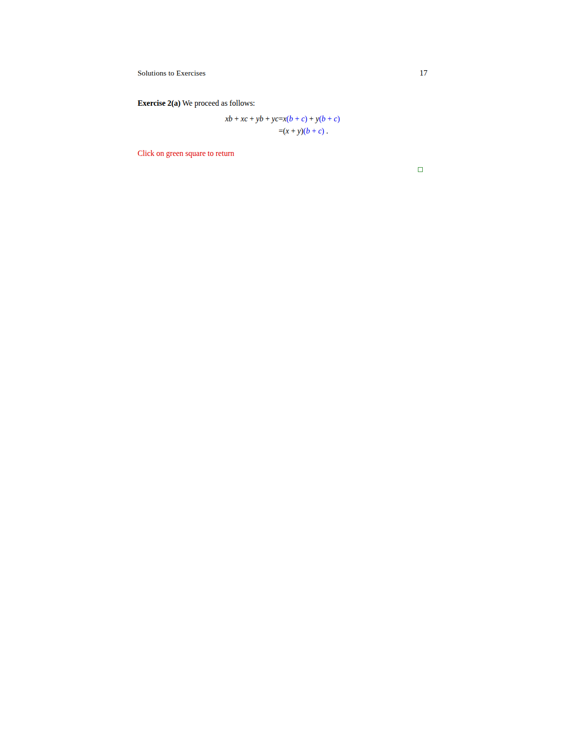Solutions to Exercises 17
Exercise 2(a) We proceed as follows:
| xb + xc + yb + yc | = | x ( b + c ) + y ( b + c ) |
| | = | ( x + y ) ( b + c ) . |
Click on green square to return